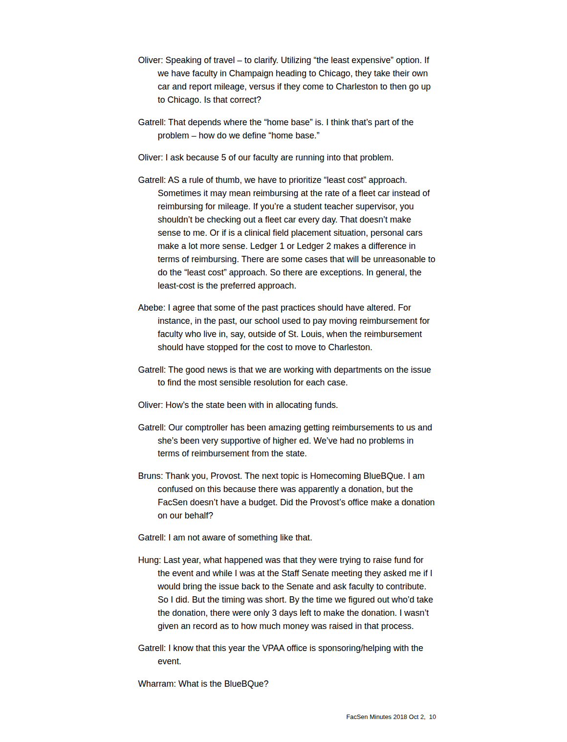Oliver: Speaking of travel – to clarify. Utilizing “the least expensive” option. If we have faculty in Champaign heading to Chicago, they take their own car and report mileage, versus if they come to Charleston to then go up to Chicago. Is that correct?
Gatrell: That depends where the “home base” is. I think that’s part of the problem – how do we define “home base.”
Oliver: I ask because 5 of our faculty are running into that problem.
Gatrell: AS a rule of thumb, we have to prioritize “least cost” approach. Sometimes it may mean reimbursing at the rate of a fleet car instead of reimbursing for mileage. If you’re a student teacher supervisor, you shouldn’t be checking out a fleet car every day. That doesn’t make sense to me. Or if is a clinical field placement situation, personal cars make a lot more sense. Ledger 1 or Ledger 2 makes a difference in terms of reimbursing. There are some cases that will be unreasonable to do the “least cost” approach. So there are exceptions. In general, the least-cost is the preferred approach.
Abebe: I agree that some of the past practices should have altered. For instance, in the past, our school used to pay moving reimbursement for faculty who live in, say, outside of St. Louis, when the reimbursement should have stopped for the cost to move to Charleston.
Gatrell: The good news is that we are working with departments on the issue to find the most sensible resolution for each case.
Oliver: How’s the state been with in allocating funds.
Gatrell: Our comptroller has been amazing getting reimbursements to us and she’s been very supportive of higher ed. We’ve had no problems in terms of reimbursement from the state.
Bruns: Thank you, Provost. The next topic is Homecoming BlueBQue. I am confused on this because there was apparently a donation, but the FacSen doesn’t have a budget. Did the Provost’s office make a donation on our behalf?
Gatrell: I am not aware of something like that.
Hung: Last year, what happened was that they were trying to raise fund for the event and while I was at the Staff Senate meeting they asked me if I would bring the issue back to the Senate and ask faculty to contribute. So I did. But the timing was short. By the time we figured out who’d take the donation, there were only 3 days left to make the donation. I wasn’t given an record as to how much money was raised in that process.
Gatrell: I know that this year the VPAA office is sponsoring/helping with the event.
Wharram: What is the BlueBQue?
FacSen Minutes 2018 Oct 2, 10